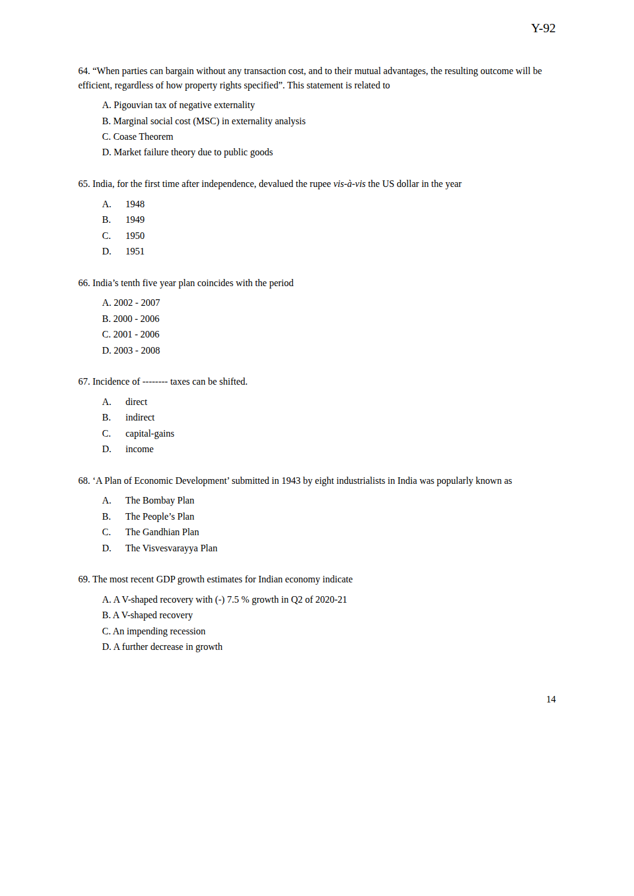Y-92
64. “When parties can bargain without any transaction cost, and to their mutual advantages, the resulting outcome will be efficient, regardless of how property rights specified”. This statement is related to
A. Pigouvian tax of negative externality
B. Marginal social cost (MSC) in externality analysis
C. Coase Theorem
D. Market failure theory due to public goods
65. India, for the first time after independence, devalued the rupee vis-à-vis the US dollar in the year
A. 1948
B. 1949
C. 1950
D. 1951
66. India’s tenth five year plan coincides with the period
A. 2002 - 2007
B. 2000 - 2006
C. 2001 - 2006
D. 2003 - 2008
67. Incidence of -------- taxes can be shifted.
A. direct
B. indirect
C. capital-gains
D. income
68. ‘A Plan of Economic Development’ submitted in 1943 by eight industrialists in India was popularly known as
A. The Bombay Plan
B. The People’s Plan
C. The Gandhian Plan
D. The Visvesvarayya Plan
69. The most recent GDP growth estimates for Indian economy indicate
A. A V-shaped recovery with (-) 7.5 % growth in Q2 of 2020-21
B. A V-shaped recovery
C. An impending recession
D. A further decrease in growth
14